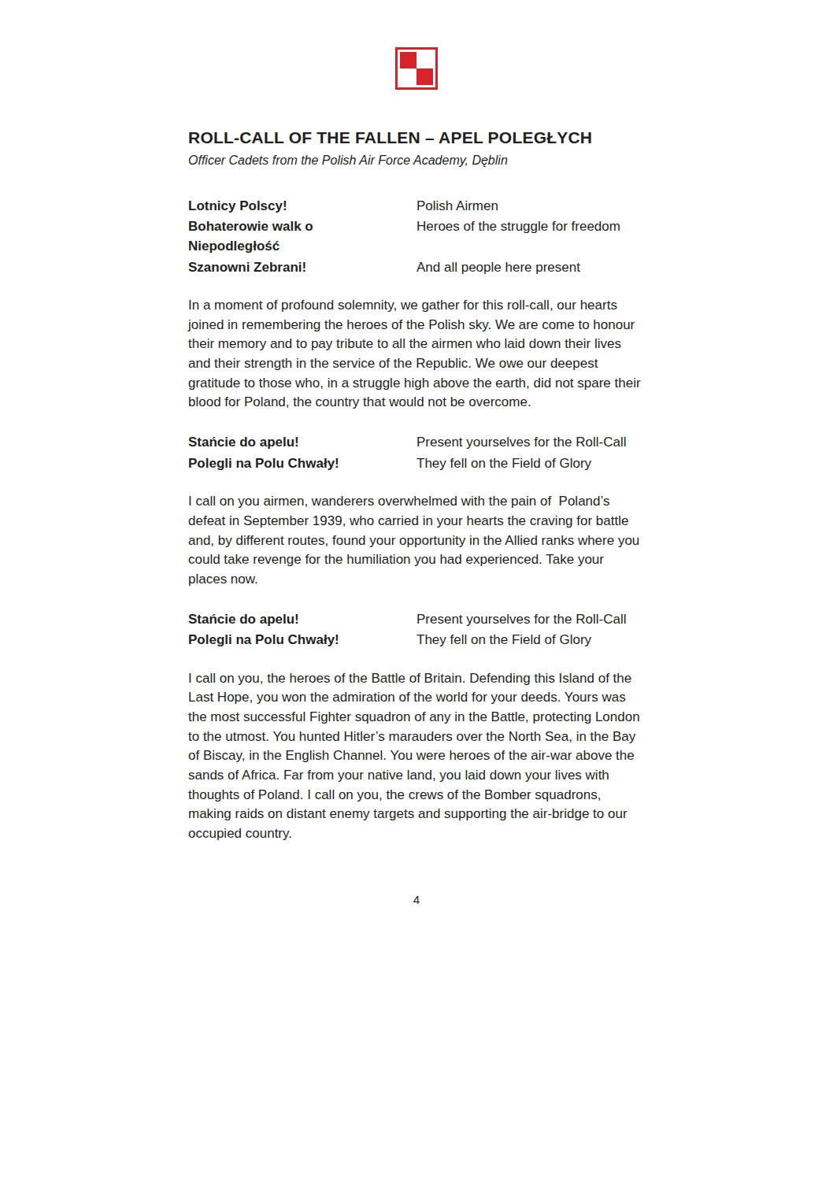ROLL-CALL OF THE FALLEN – APEL POLEGŁYCH
Officer Cadets from the Polish Air Force Academy, Dęblin
| Lotnicy Polscy! | Polish Airmen |
| Bohaterowie walk o Niepodległość | Heroes of the struggle for freedom |
| Szanowni Zebrani! | And all people here present |
In a moment of profound solemnity, we gather for this roll-call, our hearts joined in remembering the heroes of the Polish sky. We are come to honour their memory and to pay tribute to all the airmen who laid down their lives and their strength in the service of the Republic. We owe our deepest gratitude to those who, in a struggle high above the earth, did not spare their blood for Poland, the country that would not be overcome.
| Stańcie do apelu! | Present yourselves for the Roll-Call |
| Polegli na Polu Chwały! | They fell on the Field of Glory |
I call on you airmen, wanderers overwhelmed with the pain of Poland’s defeat in September 1939, who carried in your hearts the craving for battle and, by different routes, found your opportunity in the Allied ranks where you could take revenge for the humiliation you had experienced. Take your places now.
| Stańcie do apelu! | Present yourselves for the Roll-Call |
| Polegli na Polu Chwały! | They fell on the Field of Glory |
I call on you, the heroes of the Battle of Britain. Defending this Island of the Last Hope, you won the admiration of the world for your deeds. Yours was the most successful Fighter squadron of any in the Battle, protecting London to the utmost. You hunted Hitler’s marauders over the North Sea, in the Bay of Biscay, in the English Channel. You were heroes of the air-war above the sands of Africa. Far from your native land, you laid down your lives with thoughts of Poland. I call on you, the crews of the Bomber squadrons, making raids on distant enemy targets and supporting the air-bridge to our occupied country.
4